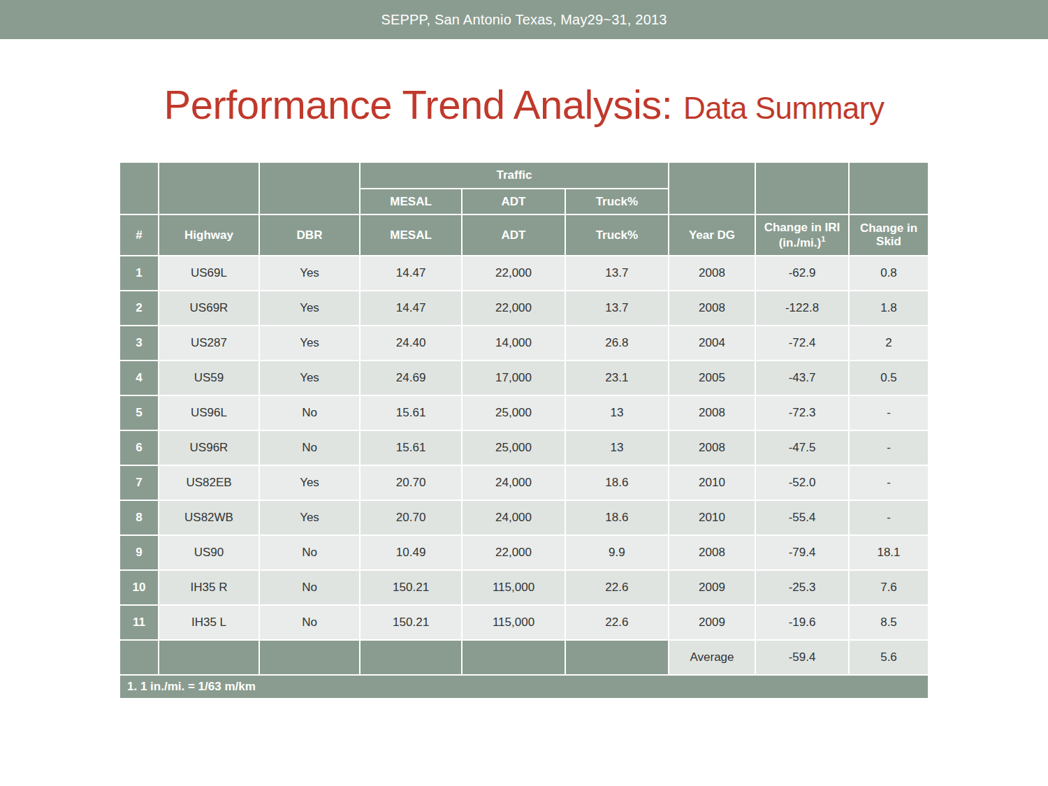SEPPP, San Antonio Texas, May29~31, 2013
Performance Trend Analysis: Data Summary
| | | | Traffic | | | |
| --- | --- | --- | --- | --- | --- | --- |
| MESAL | ADT | Truck% |
| # | Highway | DBR | MESAL | ADT | Truck% | Year DG | Change in IRI (in./mi.) 1 | Change in Skid |
| 1 | US69L | Yes | 14.47 | 22,000 | 13.7 | 2008 | -62.9 | 0.8 |
| 2 | US69R | Yes | 14.47 | 22,000 | 13.7 | 2008 | -122.8 | 1.8 |
| 3 | US287 | Yes | 24.40 | 14,000 | 26.8 | 2004 | -72.4 | 2 |
| 4 | US59 | Yes | 24.69 | 17,000 | 23.1 | 2005 | -43.7 | 0.5 |
| 5 | US96L | No | 15.61 | 25,000 | 13 | 2008 | -72.3 | - |
| 6 | US96R | No | 15.61 | 25,000 | 13 | 2008 | -47.5 | - |
| 7 | US82EB | Yes | 20.70 | 24,000 | 18.6 | 2010 | -52.0 | - |
| 8 | US82WB | Yes | 20.70 | 24,000 | 18.6 | 2010 | -55.4 | - |
| 9 | US90 | No | 10.49 | 22,000 | 9.9 | 2008 | -79.4 | 18.1 |
| 10 | IH35 R | No | 150.21 | 115,000 | 22.6 | 2009 | -25.3 | 7.6 |
| 11 | IH35 L | No | 150.21 | 115,000 | 22.6 | 2009 | -19.6 | 8.5 |
| | | | | | | Average | -59.4 | 5.6 |
| 1. 1 in./mi. = 1/63 m/km |